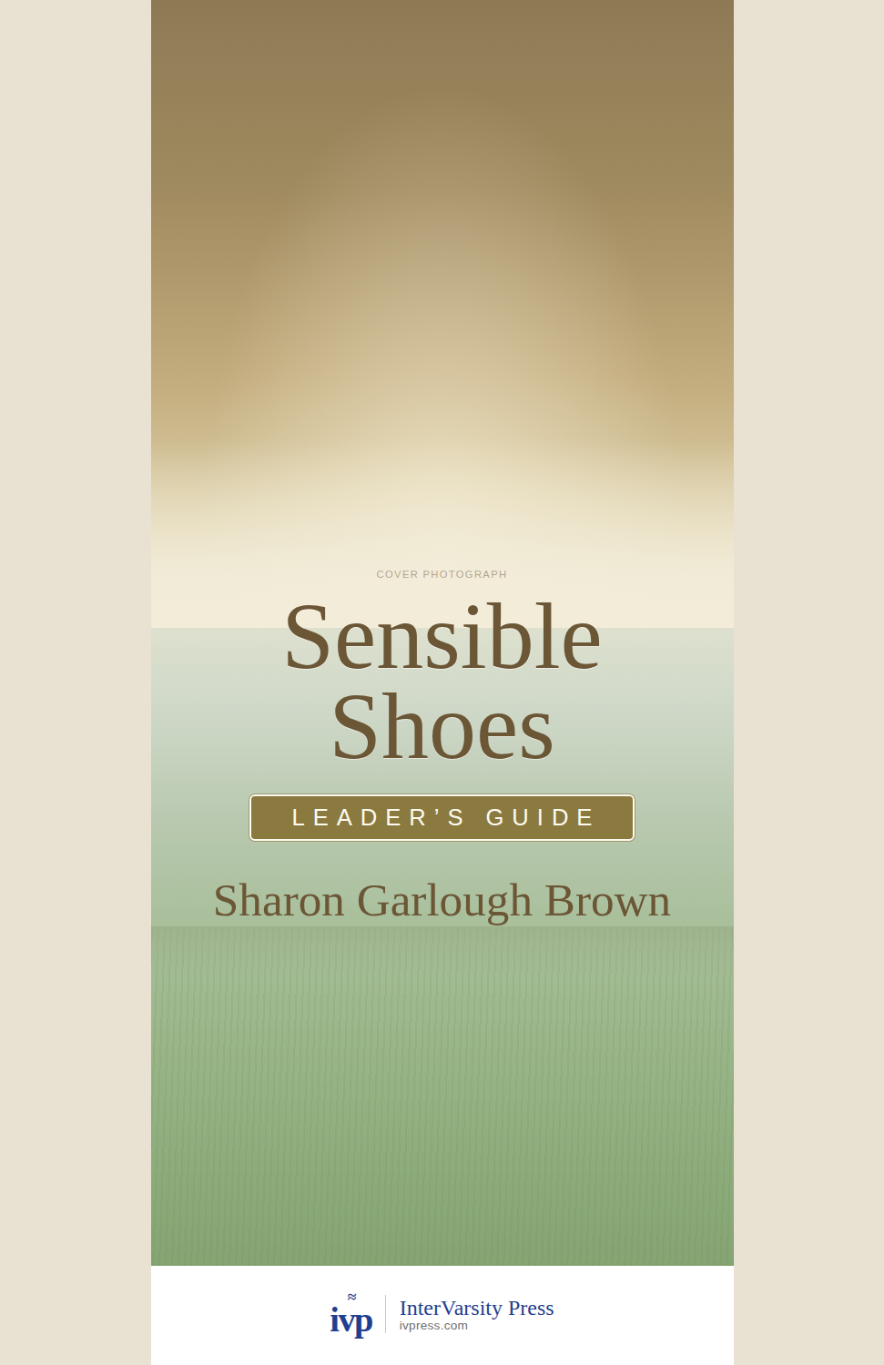Cover photograph
Sensible Shoes
Leader’s Guide
Sharon Garlough Brown
≈ ivp
InterVarsity Press ivpress.com